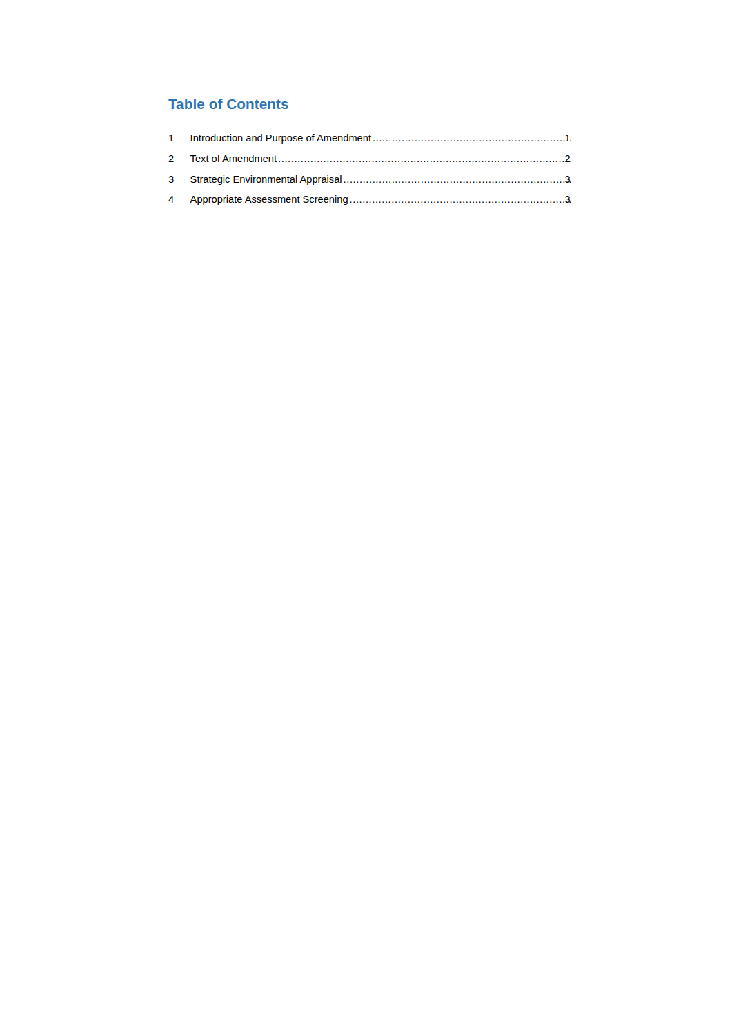Table of Contents
1 1 Introduction and Purpose of Amendment.....................................................................................
2 2 Text of Amendment.....................................................................................................................
3 3 Strategic Environmental Appraisal.................................................................................................
4 3 Appropriate Assessment Screening...............................................................................................